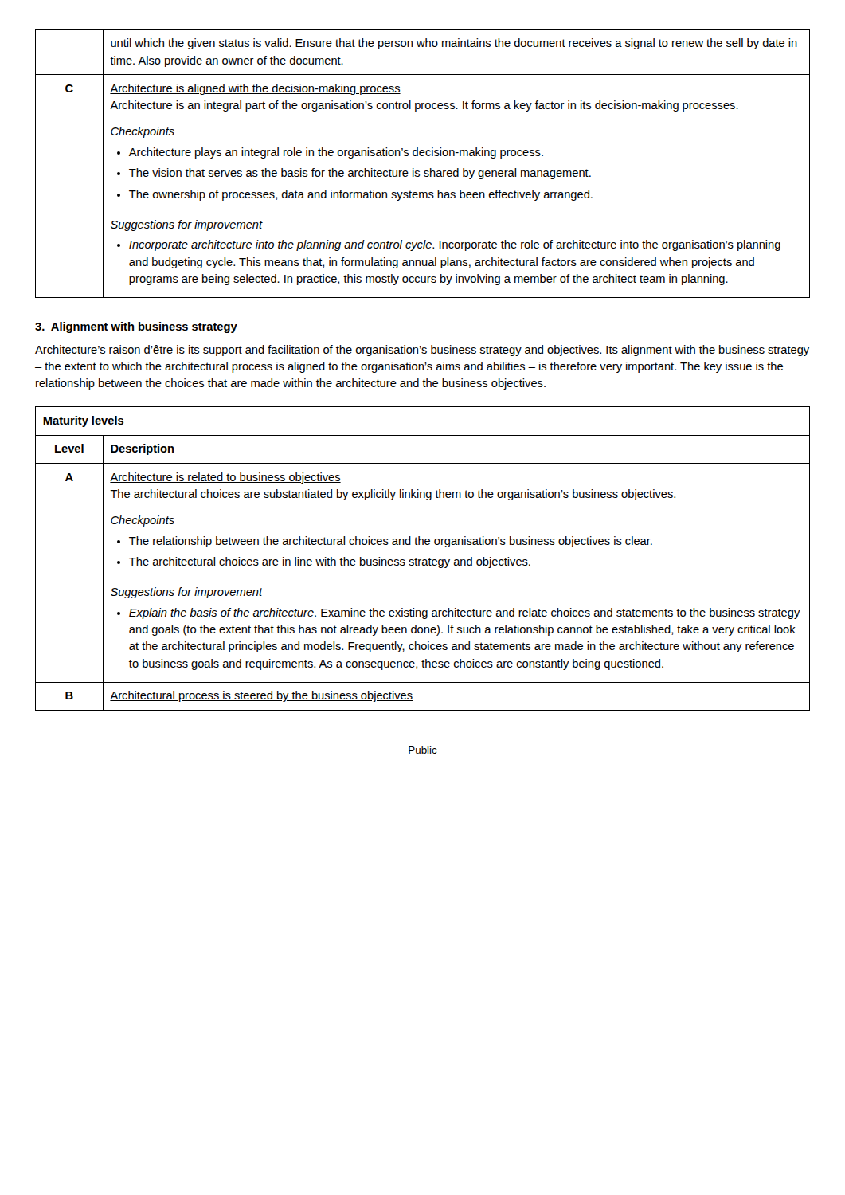| | until which the given status is valid. Ensure that the person who maintains the document receives a signal to renew the sell by date in time. Also provide an owner of the document. |
| C | Architecture is aligned with the decision-making process Architecture is an integral part of the organisation’s control process. It forms a key factor in its decision-making processes. Checkpoints Architecture plays an integral role in the organisation’s decision-making process. The vision that serves as the basis for the architecture is shared by general management. The ownership of processes, data and information systems has been effectively arranged. Suggestions for improvement Incorporate architecture into the planning and control cycle . Incorporate the role of architecture into the organisation’s planning and budgeting cycle. This means that, in formulating annual plans, architectural factors are considered when projects and programs are being selected. In practice, this mostly occurs by involving a member of the architect team in planning. |
3. Alignment with business strategy
Architecture’s raison d’être is its support and facilitation of the organisation’s business strategy and objectives. Its alignment with the business strategy – the extent to which the architectural process is aligned to the organisation’s aims and abilities – is therefore very important. The key issue is the relationship between the choices that are made within the architecture and the business objectives.
| Maturity levels |
| Level | Description |
| A | Architecture is related to business objectives The architectural choices are substantiated by explicitly linking them to the organisation’s business objectives. Checkpoints The relationship between the architectural choices and the organisation’s business objectives is clear. The architectural choices are in line with the business strategy and objectives. Suggestions for improvement Explain the basis of the architecture . Examine the existing architecture and relate choices and statements to the business strategy and goals (to the extent that this has not already been done). If such a relationship cannot be established, take a very critical look at the architectural principles and models. Frequently, choices and statements are made in the architecture without any reference to business goals and requirements. As a consequence, these choices are constantly being questioned. |
| B | Architectural process is steered by the business objectives |
Public